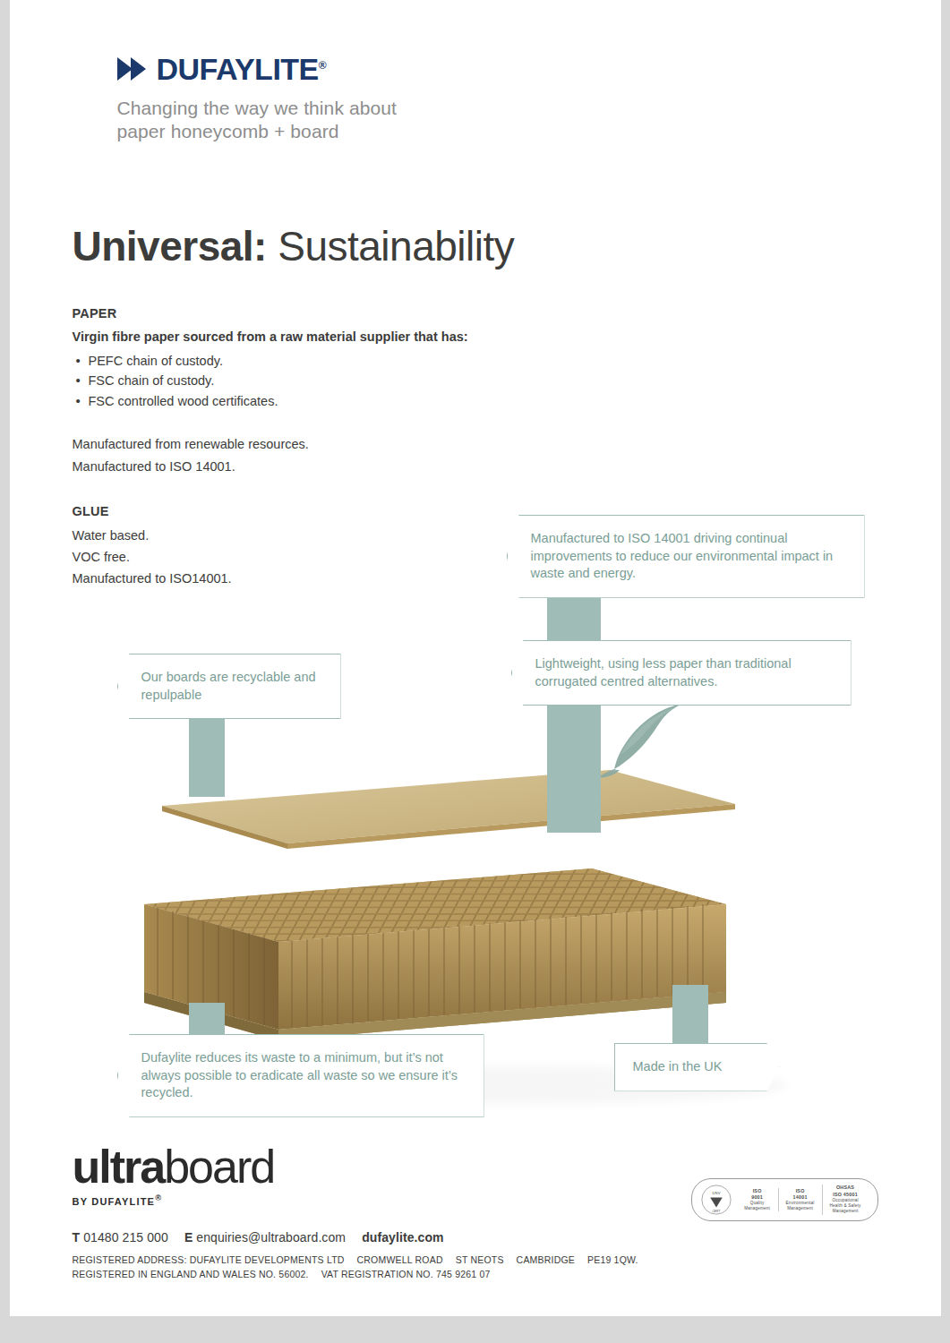DUFAYLITE®
Changing the way we think about
paper honeycomb + board
Universal: Sustainability
PAPER
Virgin fibre paper sourced from a raw material supplier that has:
PEFC chain of custody.
FSC chain of custody.
FSC controlled wood certificates.
Manufactured from renewable resources.
Manufactured to ISO 14001.
GLUE
Water based.
VOC free.
Manufactured to ISO14001.
Manufactured to ISO 14001 driving continual improvements to reduce our environmental impact in waste and energy.
Lightweight, using less paper than traditional corrugated centred alternatives.
Our boards are recyclable and repulpable
Dufaylite reduces its waste to a minimum, but it’s not always possible to eradicate all waste so we ensure it’s recycled.
Made in the UK
ultraboard
BY DUFAYLITE®
DNV CERT
ISO
9001 Quality
Management
ISO
14001 Environmental
Management
OHSAS
ISO 45001 Occupational
Health & Safety
Management
T 01480 215 000 E enquiries@ultraboard.com dufaylite.com
REGISTERED ADDRESS: DUFAYLITE DEVELOPMENTS LTD CROMWELL ROAD ST NEOTS CAMBRIDGE PE19 1QW.
REGISTERED IN ENGLAND AND WALES NO. 56002. VAT REGISTRATION NO. 745 9261 07